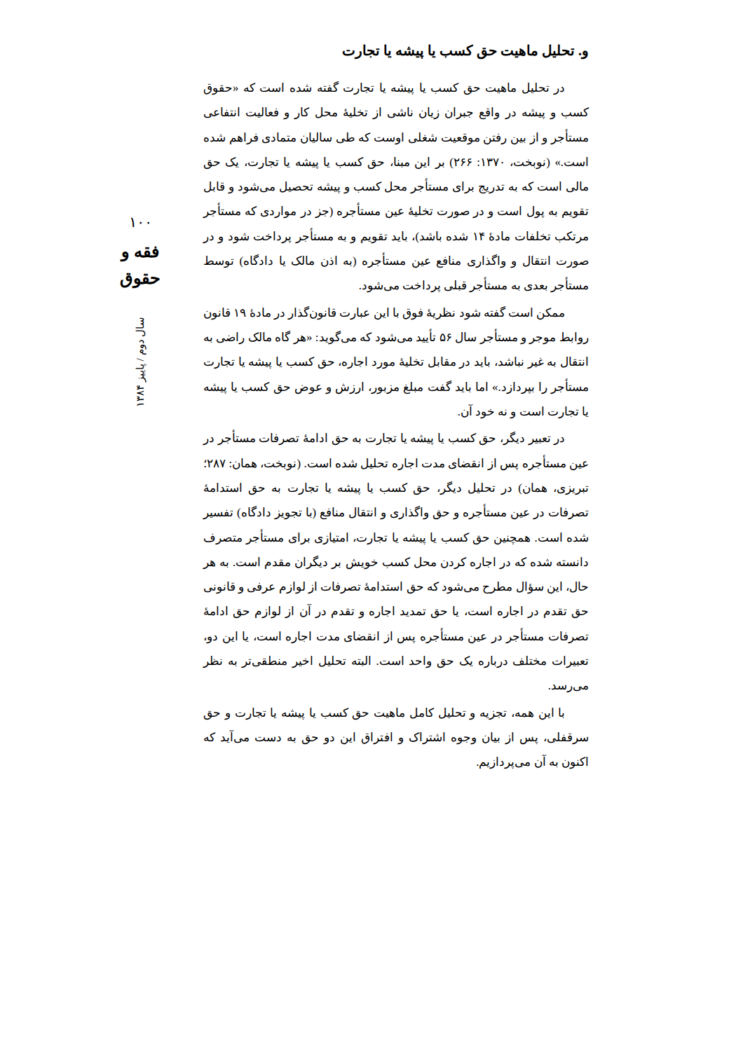۱۰۰
فقه و حقوق
سال دوم / پاییز ۱۳۸۴
و. تحلیل ماهیت حق کسب یا پیشه یا تجارت
در تحلیل ماهیت حق کسب یا پیشه یا تجارت گفته شده است که «حقوق کسب و پیشه در واقع جبران زیان ناشی از تخلیهٔ محل کار و فعالیت انتفاعی مستأجر و از بین رفتن موقعیت شغلی اوست که طی سالیان متمادی فراهم شده است.» (نوبخت، ۱۳۷۰: ۲۶۶) بر این مبنا، حق کسب یا پیشه یا تجارت، یک حق مالی است که به تدریج برای مستأجر محل کسب و پیشه تحصیل می‌شود و قابل تقویم به پول است و در صورت تخلیهٔ عین مستأجره (جز در مواردی که مستأجر مرتکب تخلفات مادهٔ ۱۴ شده باشد)، باید تقویم و به مستأجر پرداخت شود و در صورت انتقال و واگذاری منافع عین مستأجره (به اذن مالک یا دادگاه) توسط مستأجر بعدی به مستأجر قبلی پرداخت می‌شود.
ممکن است گفته شود نظریهٔ فوق با این عبارت قانون‌گذار در مادهٔ ۱۹ قانون روابط موجر و مستأجر سال ۵۶ تأیید می‌شود که می‌گوید: «هر گاه مالک راضی به انتقال به غیر نباشد، باید در مقابل تخلیهٔ مورد اجاره، حق کسب یا پیشه یا تجارت مستأجر را بپردازد.» اما باید گفت مبلغ مزبور، ارزش و عوض حق کسب یا پیشه یا تجارت است و نه خود آن.
در تعبیر دیگر، حق کسب یا پیشه یا تجارت به حق ادامهٔ تصرفات مستأجر در عین مستأجره پس از انقضای مدت اجاره تحلیل شده است. (نوبخت، همان: ۲۸۷؛ تبریزی، همان) در تحلیل دیگر، حق کسب یا پیشه یا تجارت به حق استدامهٔ تصرفات در عین مستأجره و حق واگذاری و انتقال منافع (با تجویز دادگاه) تفسیر شده است. همچنین حق کسب یا پیشه یا تجارت، امتیازی برای مستأجر متصرف دانسته شده که در اجاره کردن محل کسب خویش بر دیگران مقدم است. به هر حال، این سؤال مطرح می‌شود که حق استدامهٔ تصرفات از لوازم عرفی و قانونی حق تقدم در اجاره است، یا حق تمدید اجاره و تقدم در آن از لوازم حق ادامهٔ تصرفات مستأجر در عین مستأجره پس از انقضای مدت اجاره است، یا این دو، تعبیرات مختلف درباره یک حق واحد است. البته تحلیل اخیر منطقی‌تر به نظر می‌رسد.
با این همه، تجزیه و تحلیل کامل ماهیت حق کسب یا پیشه یا تجارت و حق سرقفلی، پس از بیان وجوه اشتراک و افتراق این دو حق به دست می‌آید که اکنون به آن می‌پردازیم.